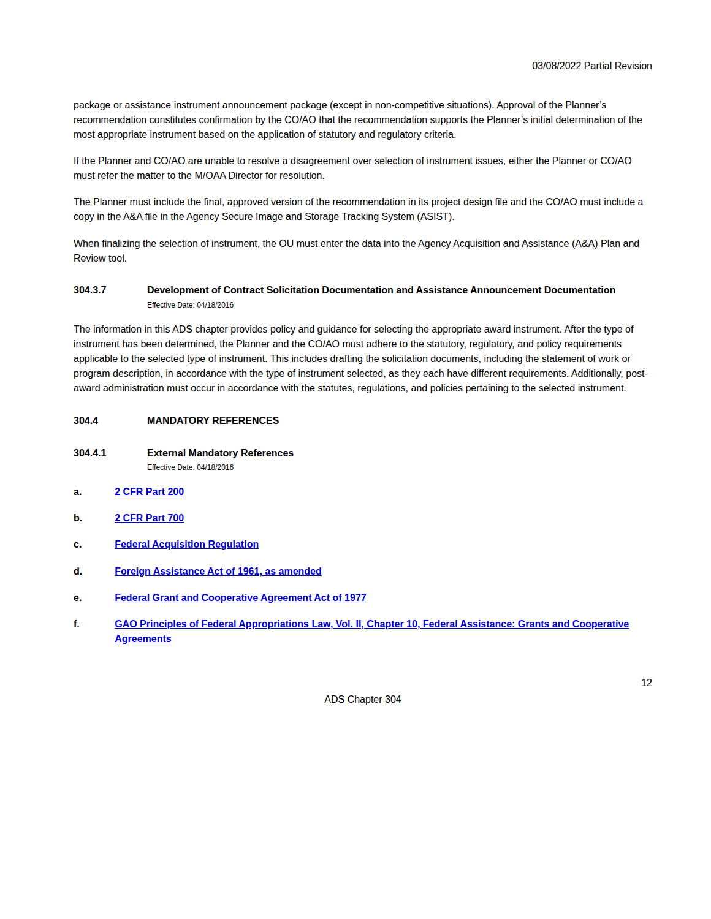03/08/2022 Partial Revision
package or assistance instrument announcement package (except in non-competitive situations). Approval of the Planner’s recommendation constitutes confirmation by the CO/AO that the recommendation supports the Planner’s initial determination of the most appropriate instrument based on the application of statutory and regulatory criteria.
If the Planner and CO/AO are unable to resolve a disagreement over selection of instrument issues, either the Planner or CO/AO must refer the matter to the M/OAA Director for resolution.
The Planner must include the final, approved version of the recommendation in its project design file and the CO/AO must include a copy in the A&A file in the Agency Secure Image and Storage Tracking System (ASIST).
When finalizing the selection of instrument, the OU must enter the data into the Agency Acquisition and Assistance (A&A) Plan and Review tool.
304.3.7
Development of Contract Solicitation Documentation and Assistance Announcement Documentation
Effective Date: 04/18/2016
The information in this ADS chapter provides policy and guidance for selecting the appropriate award instrument. After the type of instrument has been determined, the Planner and the CO/AO must adhere to the statutory, regulatory, and policy requirements applicable to the selected type of instrument. This includes drafting the solicitation documents, including the statement of work or program description, in accordance with the type of instrument selected, as they each have different requirements. Additionally, post-award administration must occur in accordance with the statutes, regulations, and policies pertaining to the selected instrument.
304.4
MANDATORY REFERENCES
304.4.1
External Mandatory References
Effective Date: 04/18/2016
a.
2 CFR Part 200
b.
2 CFR Part 700
c.
Federal Acquisition Regulation
d.
Foreign Assistance Act of 1961, as amended
e.
Federal Grant and Cooperative Agreement Act of 1977
f.
GAO Principles of Federal Appropriations Law, Vol. II, Chapter 10, Federal Assistance: Grants and Cooperative Agreements
12
ADS Chapter 304